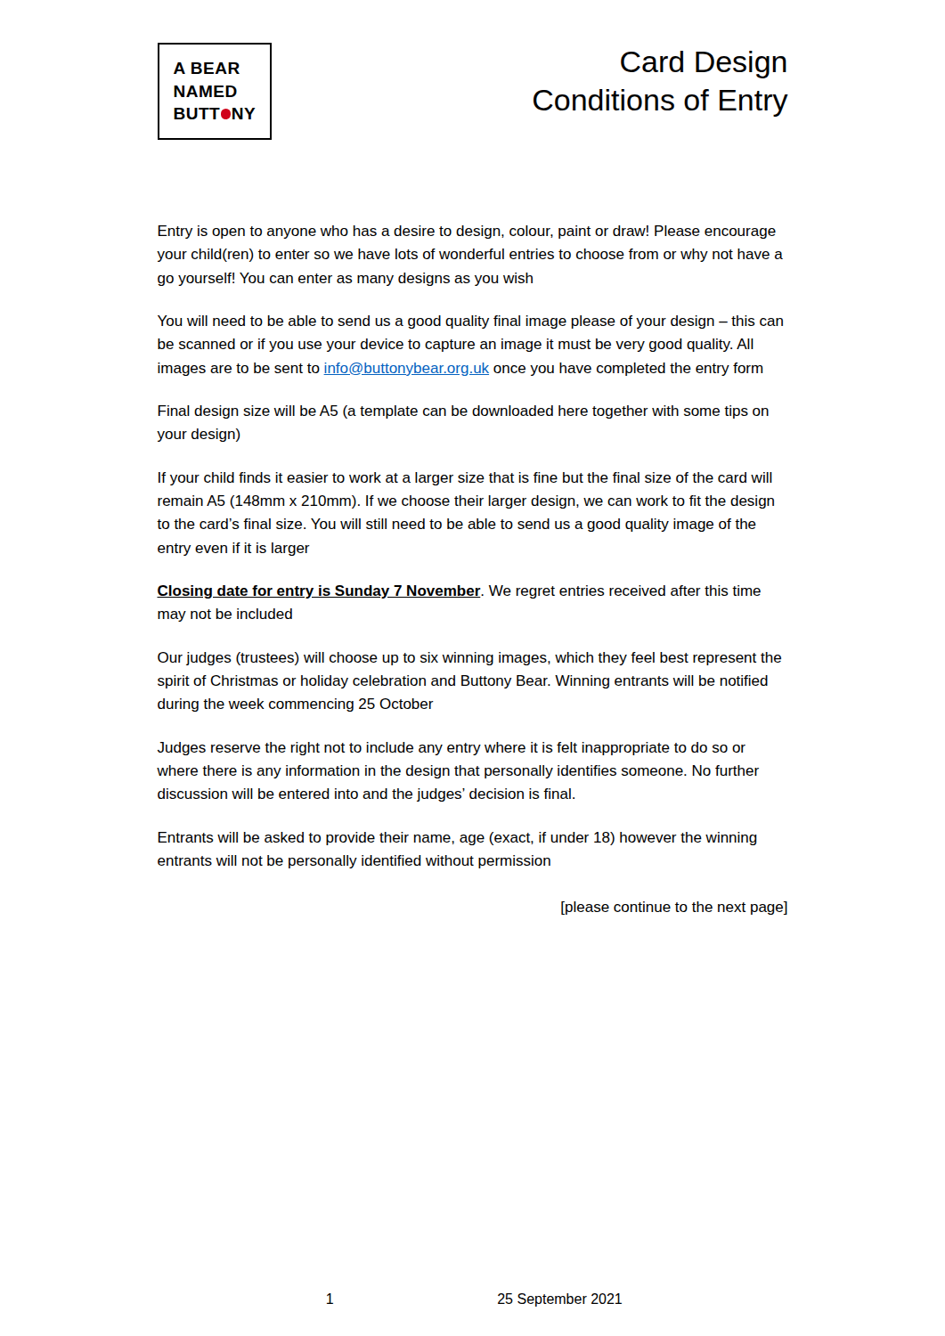A Bear
Named
Butt ny
Card Design
Conditions of Entry
Entry is open to anyone who has a desire to design, colour, paint or draw! Please encourage your child(ren) to enter so we have lots of wonderful entries to choose from or why not have a go yourself! You can enter as many designs as you wish
You will need to be able to send us a good quality final image please of your design – this can be scanned or if you use your device to capture an image it must be very good quality. All images are to be sent to info@buttonybear.org.uk once you have completed the entry form
Final design size will be A5 (a template can be downloaded here together with some tips on your design)
If your child finds it easier to work at a larger size that is fine but the final size of the card will remain A5 (148mm x 210mm). If we choose their larger design, we can work to fit the design to the card’s final size. You will still need to be able to send us a good quality image of the entry even if it is larger
Closing date for entry is Sunday 7 November. We regret entries received after this time may not be included
Our judges (trustees) will choose up to six winning images, which they feel best represent the spirit of Christmas or holiday celebration and Buttony Bear. Winning entrants will be notified during the week commencing 25 October
Judges reserve the right not to include any entry where it is felt inappropriate to do so or where there is any information in the design that personally identifies someone. No further discussion will be entered into and the judges’ decision is final.
Entrants will be asked to provide their name, age (exact, if under 18) however the winning entrants will not be personally identified without permission
[please continue to the next page]
1 25 September 2021